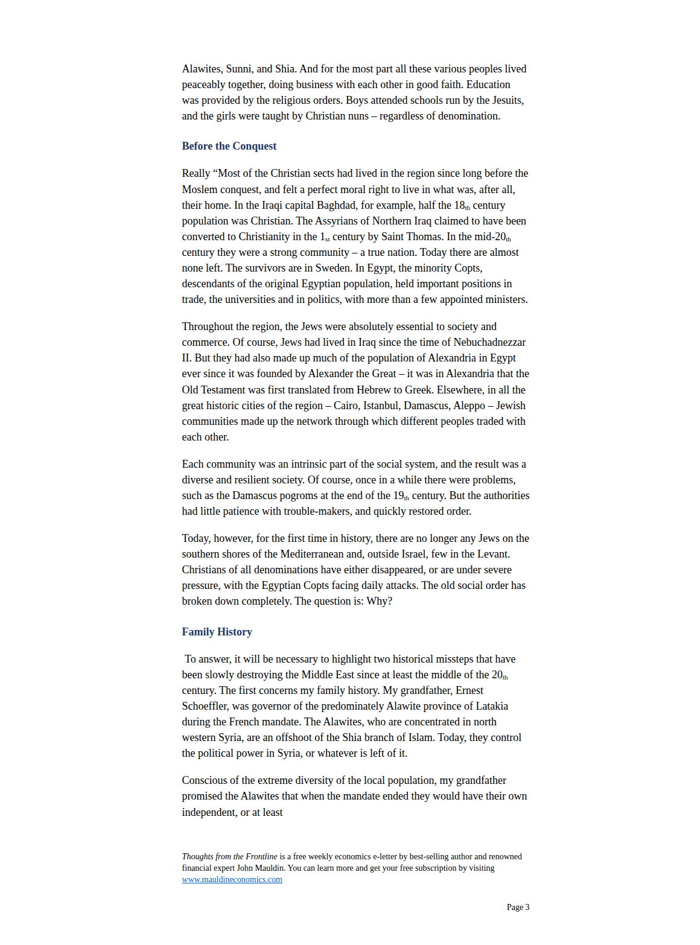Alawites, Sunni, and Shia. And for the most part all these various peoples lived peaceably together, doing business with each other in good faith. Education was provided by the religious orders. Boys attended schools run by the Jesuits, and the girls were taught by Christian nuns – regardless of denomination.
Before the Conquest
Really “Most of the Christian sects had lived in the region since long before the Moslem conquest, and felt a perfect moral right to live in what was, after all, their home. In the Iraqi capital Baghdad, for example, half the 18th century population was Christian. The Assyrians of Northern Iraq claimed to have been converted to Christianity in the 1st century by Saint Thomas. In the mid-20th century they were a strong community – a true nation. Today there are almost none left. The survivors are in Sweden. In Egypt, the minority Copts, descendants of the original Egyptian population, held important positions in trade, the universities and in politics, with more than a few appointed ministers.
Throughout the region, the Jews were absolutely essential to society and commerce. Of course, Jews had lived in Iraq since the time of Nebuchadnezzar II. But they had also made up much of the population of Alexandria in Egypt ever since it was founded by Alexander the Great – it was in Alexandria that the Old Testament was first translated from Hebrew to Greek. Elsewhere, in all the great historic cities of the region – Cairo, Istanbul, Damascus, Aleppo – Jewish communities made up the network through which different peoples traded with each other.
Each community was an intrinsic part of the social system, and the result was a diverse and resilient society. Of course, once in a while there were problems, such as the Damascus pogroms at the end of the 19th century. But the authorities had little patience with trouble-makers, and quickly restored order.
Today, however, for the first time in history, there are no longer any Jews on the southern shores of the Mediterranean and, outside Israel, few in the Levant. Christians of all denominations have either disappeared, or are under severe pressure, with the Egyptian Copts facing daily attacks. The old social order has broken down completely. The question is: Why?
Family History
To answer, it will be necessary to highlight two historical missteps that have been slowly destroying the Middle East since at least the middle of the 20th century. The first concerns my family history. My grandfather, Ernest Schoeffler, was governor of the predominately Alawite province of Latakia during the French mandate. The Alawites, who are concentrated in north western Syria, are an offshoot of the Shia branch of Islam. Today, they control the political power in Syria, or whatever is left of it.
Conscious of the extreme diversity of the local population, my grandfather promised the Alawites that when the mandate ended they would have their own independent, or at least
Thoughts from the Frontline is a free weekly economics e-letter by best-selling author and renowned financial expert John Mauldin. You can learn more and get your free subscription by visiting www.mauldineconomics.com
Page 3